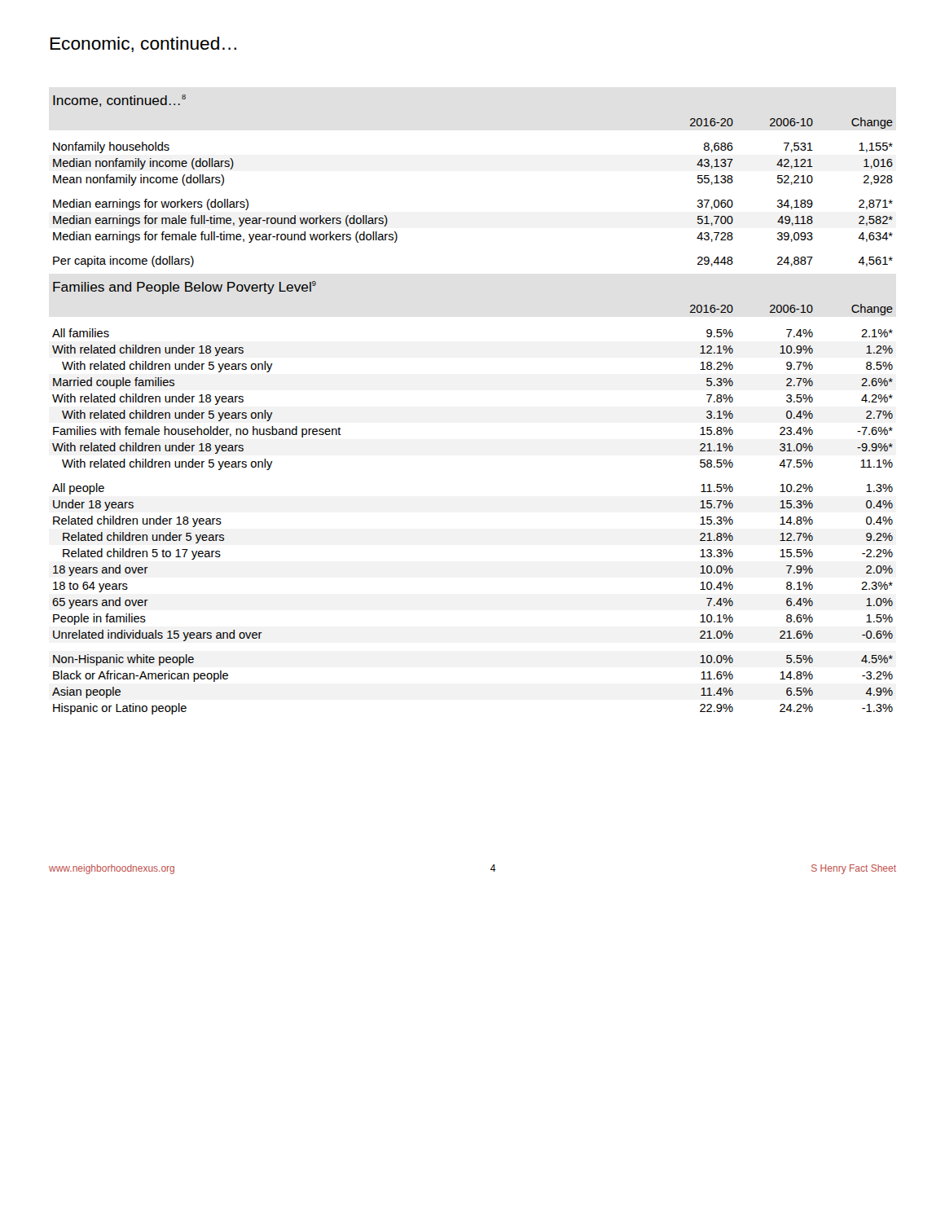Economic, continued…
Income, continued… 8
| | 2016-20 | 2006-10 | Change |
| --- | --- | --- | --- |
| Nonfamily households | 8,686 | 7,531 | 1,155* |
| Median nonfamily income (dollars) | 43,137 | 42,121 | 1,016 |
| Mean nonfamily income (dollars) | 55,138 | 52,210 | 2,928 |
| Median earnings for workers (dollars) | 37,060 | 34,189 | 2,871* |
| Median earnings for male full-time, year-round workers (dollars) | 51,700 | 49,118 | 2,582* |
| Median earnings for female full-time, year-round workers (dollars) | 43,728 | 39,093 | 4,634* |
| Per capita income (dollars) | 29,448 | 24,887 | 4,561* |
Families and People Below Poverty Level 9
| | 2016-20 | 2006-10 | Change |
| --- | --- | --- | --- |
| All families | 9.5% | 7.4% | 2.1%* |
| With related children under 18 years | 12.1% | 10.9% | 1.2% |
| With related children under 5 years only | 18.2% | 9.7% | 8.5% |
| Married couple families | 5.3% | 2.7% | 2.6%* |
| With related children under 18 years | 7.8% | 3.5% | 4.2%* |
| With related children under 5 years only | 3.1% | 0.4% | 2.7% |
| Families with female householder, no husband present | 15.8% | 23.4% | -7.6%* |
| With related children under 18 years | 21.1% | 31.0% | -9.9%* |
| With related children under 5 years only | 58.5% | 47.5% | 11.1% |
| All people | 11.5% | 10.2% | 1.3% |
| Under 18 years | 15.7% | 15.3% | 0.4% |
| Related children under 18 years | 15.3% | 14.8% | 0.4% |
| Related children under 5 years | 21.8% | 12.7% | 9.2% |
| Related children 5 to 17 years | 13.3% | 15.5% | -2.2% |
| 18 years and over | 10.0% | 7.9% | 2.0% |
| 18 to 64 years | 10.4% | 8.1% | 2.3%* |
| 65 years and over | 7.4% | 6.4% | 1.0% |
| People in families | 10.1% | 8.6% | 1.5% |
| Unrelated individuals 15 years and over | 21.0% | 21.6% | -0.6% |
| Non-Hispanic white people | 10.0% | 5.5% | 4.5%* |
| Black or African-American people | 11.6% | 14.8% | -3.2% |
| Asian people | 11.4% | 6.5% | 4.9% |
| Hispanic or Latino people | 22.9% | 24.2% | -1.3% |
www.neighborhoodnexus.org 4 S Henry Fact Sheet